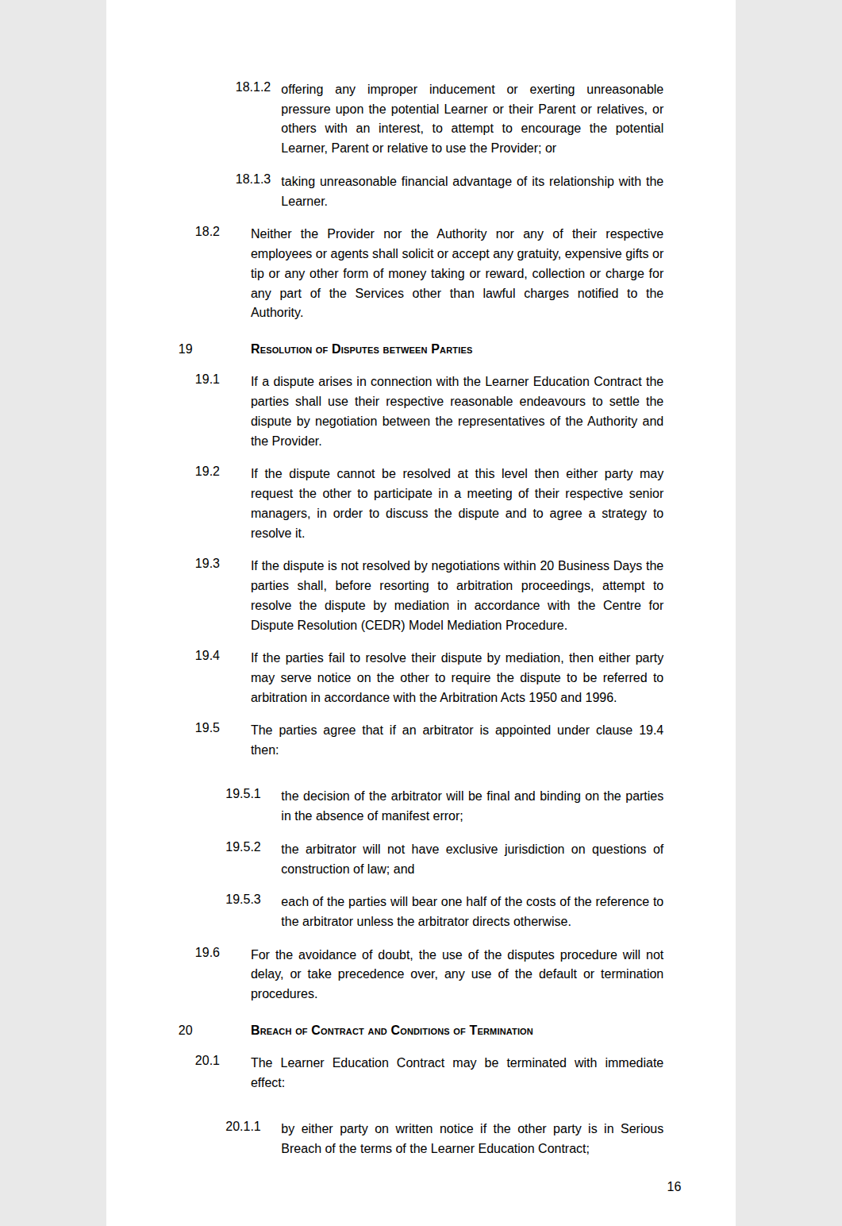18.1.2
offering any improper inducement or exerting unreasonable pressure upon the potential Learner or their Parent or relatives, or others with an interest, to attempt to encourage the potential Learner, Parent or relative to use the Provider; or
18.1.3
taking unreasonable financial advantage of its relationship with the Learner.
18.2
Neither the Provider nor the Authority nor any of their respective employees or agents shall solicit or accept any gratuity, expensive gifts or tip or any other form of money taking or reward, collection or charge for any part of the Services other than lawful charges notified to the Authority.
19
Resolution of Disputes between Parties
19.1
If a dispute arises in connection with the Learner Education Contract the parties shall use their respective reasonable endeavours to settle the dispute by negotiation between the representatives of the Authority and the Provider.
19.2
If the dispute cannot be resolved at this level then either party may request the other to participate in a meeting of their respective senior managers, in order to discuss the dispute and to agree a strategy to resolve it.
19.3
If the dispute is not resolved by negotiations within 20 Business Days the parties shall, before resorting to arbitration proceedings, attempt to resolve the dispute by mediation in accordance with the Centre for Dispute Resolution (CEDR) Model Mediation Procedure.
19.4
If the parties fail to resolve their dispute by mediation, then either party may serve notice on the other to require the dispute to be referred to arbitration in accordance with the Arbitration Acts 1950 and 1996.
19.5
The parties agree that if an arbitrator is appointed under clause 19.4 then:
19.5.1
the decision of the arbitrator will be final and binding on the parties in the absence of manifest error;
19.5.2
the arbitrator will not have exclusive jurisdiction on questions of construction of law; and
19.5.3
each of the parties will bear one half of the costs of the reference to the arbitrator unless the arbitrator directs otherwise.
19.6
For the avoidance of doubt, the use of the disputes procedure will not delay, or take precedence over, any use of the default or termination procedures.
20
Breach of Contract and Conditions of Termination
20.1
The Learner Education Contract may be terminated with immediate effect:
20.1.1
by either party on written notice if the other party is in Serious Breach of the terms of the Learner Education Contract;
16